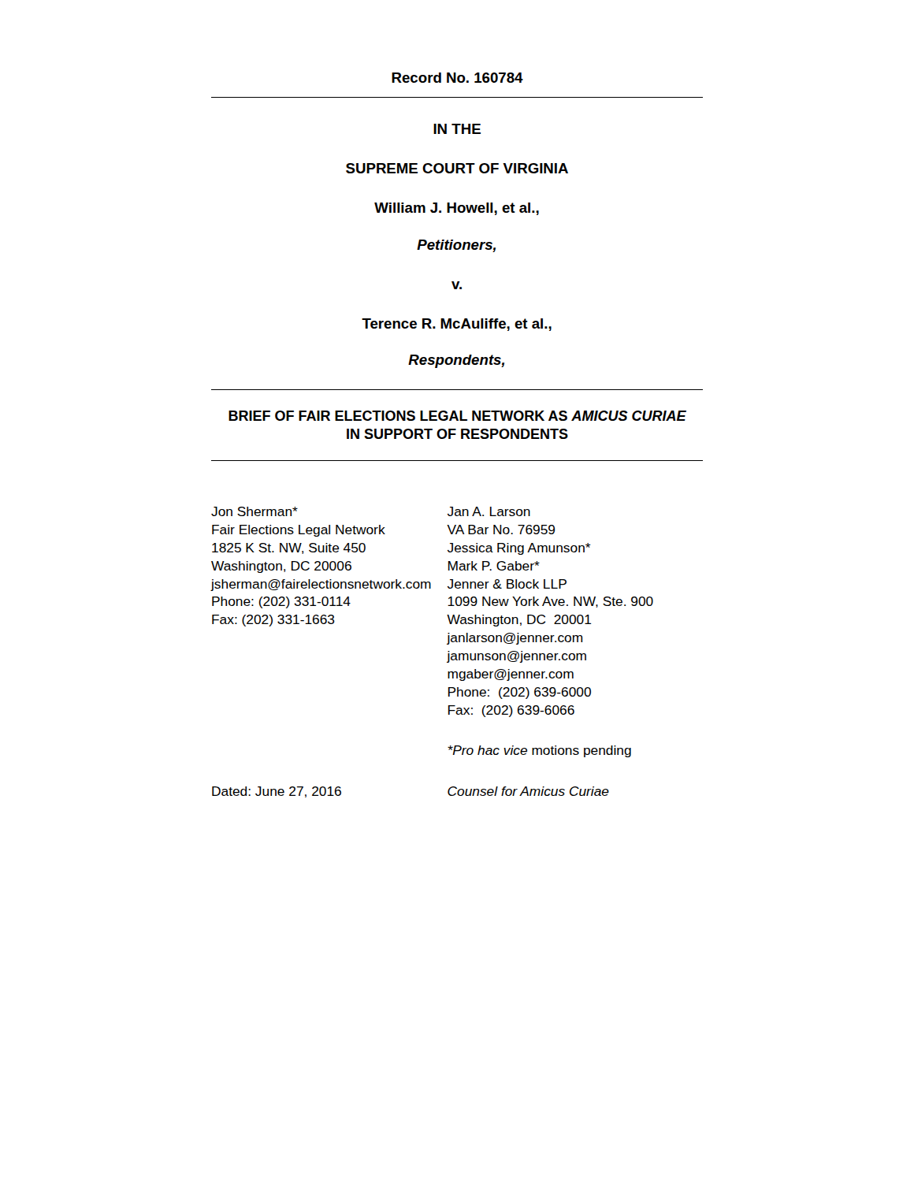Record No. 160784
IN THE
SUPREME COURT OF VIRGINIA
William J. Howell, et al.,
Petitioners,
v.
Terence R. McAuliffe, et al.,
Respondents,
BRIEF OF FAIR ELECTIONS LEGAL NETWORK AS AMICUS CURIAE
IN SUPPORT OF RESPONDENTS
| Jon Sherman* Fair Elections Legal Network 1825 K St. NW, Suite 450 Washington, DC 20006 jsherman@fairelectionsnetwork.com Phone: (202) 331-0114 Fax: (202) 331-1663 | Jan A. Larson VA Bar No. 76959 Jessica Ring Amunson* Mark P. Gaber* Jenner & Block LLP 1099 New York Ave. NW, Ste. 900 Washington, DC 20001 janlarson@jenner.com jamunson@jenner.com mgaber@jenner.com Phone: (202) 639-6000 Fax: (202) 639-6066 |
| | *Pro hac vice motions pending |
| Dated: June 27, 2016 | Counsel for Amicus Curiae |